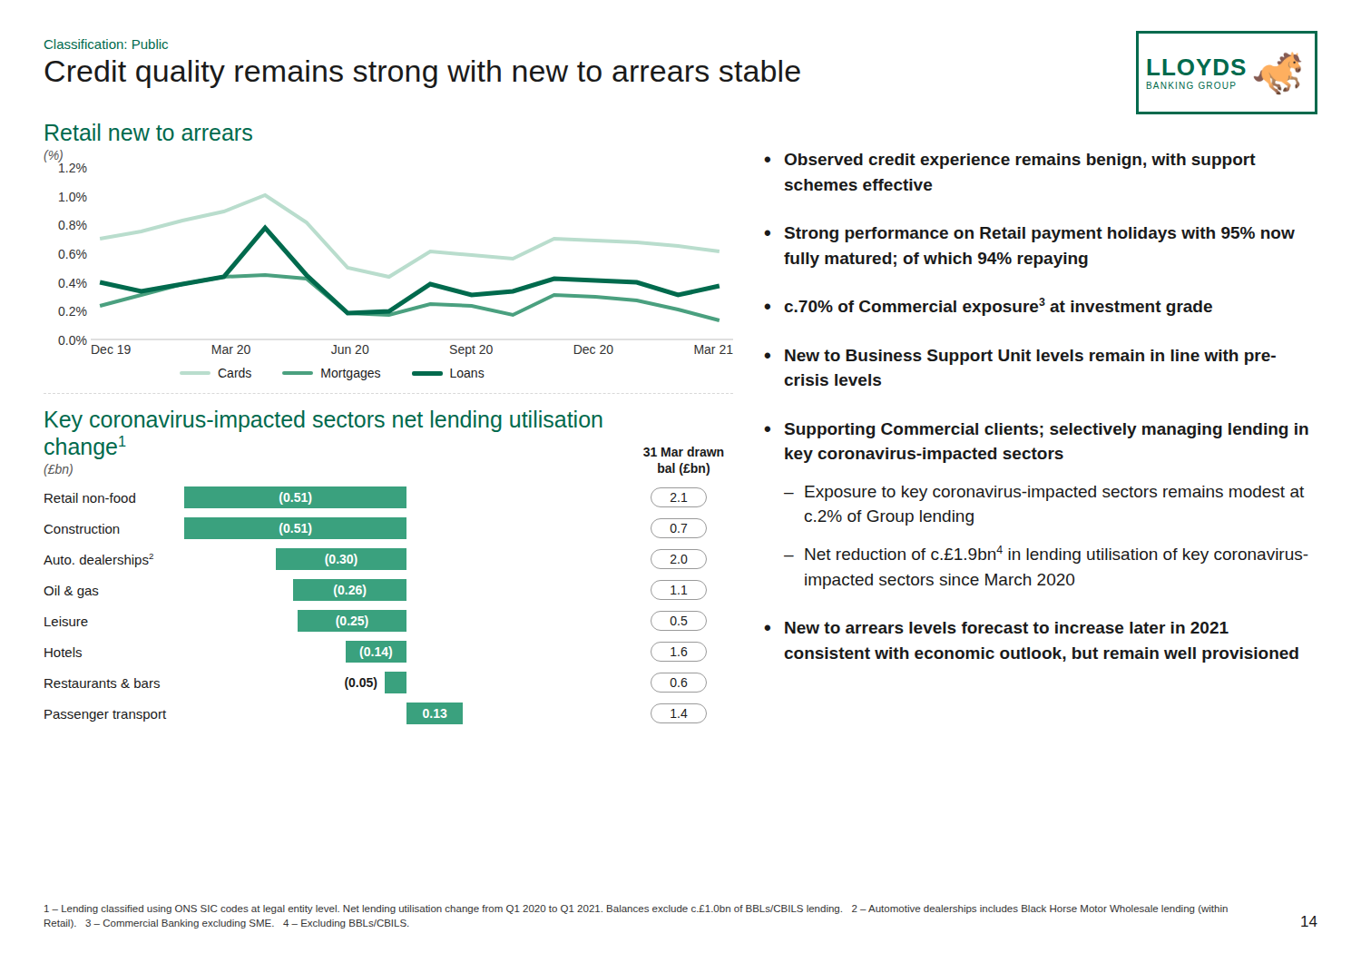Classification: Public
Credit quality remains strong with new to arrears stable
LLOYDS
BANKING GROUP
🐎
Retail new to arrears
(%)
1.2% 1.0% 0.8% 0.6% 0.4% 0.2% 0.0%
Dec 19 Mar 20 Jun 20 Sept 20 Dec 20 Mar 21
Cards
Mortgages
Loans
Key coronavirus-impacted sectors net lending utilisation change1
(£bn)
31 Mar drawn
bal (£bn)
Retail non-food
(0.51)
2.1
Construction
(0.51)
0.7
Auto. dealerships2
(0.30)
2.0
Oil & gas
(0.26)
1.1
Leisure
(0.25)
0.5
Hotels
(0.14)
1.6
Restaurants & bars
(0.05)
0.6
Passenger transport
0.13
1.4
Observed credit experience remains benign, with support schemes effective
Strong performance on Retail payment holidays with 95% now fully matured; of which 94% repaying
c.70% of Commercial exposure3 at investment grade
New to Business Support Unit levels remain in line with pre-crisis levels
Supporting Commercial clients; selectively managing lending in key coronavirus-impacted sectors
Exposure to key coronavirus-impacted sectors remains modest at c.2% of Group lending
Net reduction of c.£1.9bn4 in lending utilisation of key coronavirus-impacted sectors since March 2020
New to arrears levels forecast to increase later in 2021 consistent with economic outlook, but remain well provisioned
1 – Lending classified using ONS SIC codes at legal entity level. Net lending utilisation change from Q1 2020 to Q1 2021. Balances exclude c.£1.0bn of BBLs/CBILS lending. 2 – Automotive dealerships includes Black Horse Motor Wholesale lending (within Retail). 3 – Commercial Banking excluding SME. 4 – Excluding BBLs/CBILS.
14